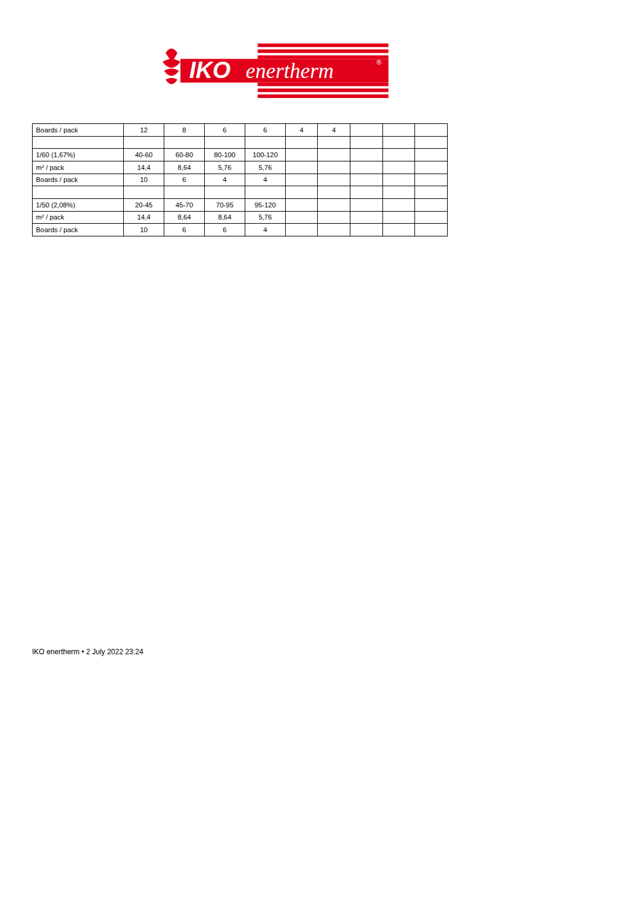| Boards / pack | 12 | 8 | 6 | 6 | 4 | 4 | | | |
| 1/60 (1,67%) | 40-60 | 60-80 | 80-100 | 100-120 | | | | | |
| m² / pack | 14,4 | 8,64 | 5,76 | 5,76 | | | | | |
| Boards / pack | 10 | 6 | 4 | 4 | | | | | |
| 1/50 (2,08%) | 20-45 | 45-70 | 70-95 | 95-120 | | | | | |
| m² / pack | 14,4 | 8,64 | 8,64 | 5,76 | | | | | |
| Boards / pack | 10 | 6 | 6 | 4 | | | | | |
IKO enertherm • 2 July 2022 23:24